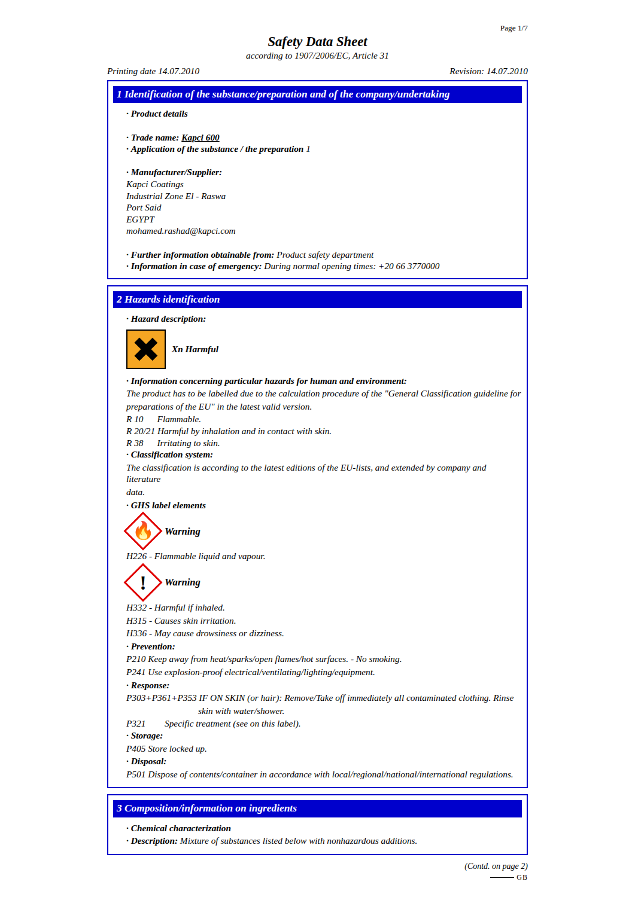Page 1/7
Safety Data Sheet
according to 1907/2006/EC, Article 31
Printing date 14.07.2010 Revision: 14.07.2010
1 Identification of the substance/preparation and of the company/undertaking
Product details
Trade name: Kapci 600
Application of the substance / the preparation 1
Manufacturer/Supplier:
Kapci Coatings
Industrial Zone El - Raswa
Port Said
EGYPT
mohamed.rashad@kapci.com
Further information obtainable from: Product safety department
Information in case of emergency: During normal opening times: +20 66 3770000
2 Hazards identification
Hazard description:
Xn Harmful
Information concerning particular hazards for human and environment:
The product has to be labelled due to the calculation procedure of the "General Classification guideline for
preparations of the EU" in the latest valid version.
R 10 Flammable.
R 20/21 Harmful by inhalation and in contact with skin.
R 38 Irritating to skin.
Classification system:
The classification is according to the latest editions of the EU-lists, and extended by company and literature
data.
GHS label elements
🔥
Warning
H226 - Flammable liquid and vapour.
!
Warning
H332 - Harmful if inhaled.
H315 - Causes skin irritation.
H336 - May cause drowsiness or dizziness.
Prevention:
P210 Keep away from heat/sparks/open flames/hot surfaces. - No smoking.
P241 Use explosion-proof electrical/ventilating/lighting/equipment.
Response:
P303+P361+P353 IF ON SKIN (or hair): Remove/Take off immediately all contaminated clothing. Rinse
skin with water/shower.
P321 Specific treatment (see on this label).
Storage:
P405 Store locked up.
Disposal:
P501 Dispose of contents/container in accordance with local/regional/national/international regulations.
3 Composition/information on ingredients
Chemical characterization
Description: Mixture of substances listed below with nonhazardous additions.
(Contd. on page 2)
GB